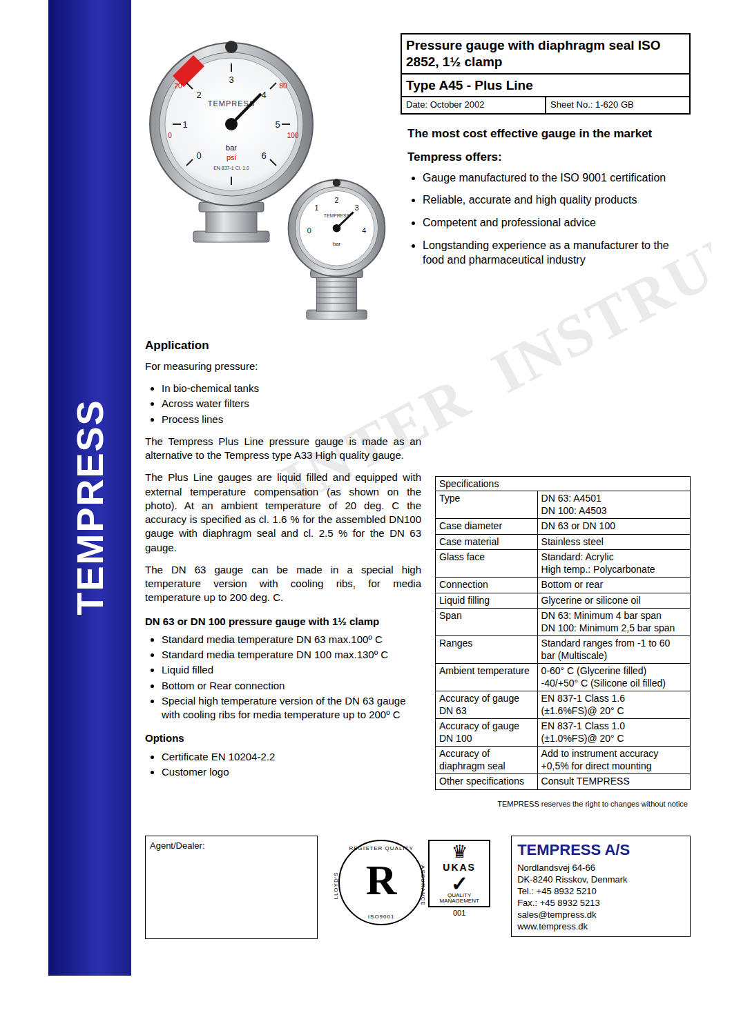TEMPRESS
INTER INSTRUMENT
3 2 4 1 5 0 6 20 80 0 100 TEMPRESS bar psi EN 837-1 Cl. 1.0 2 1 3 0 4 TEMPRESS bar
Pressure gauge with diaphragm seal ISO 2852, 1½ clamp
Type A45 - Plus Line
Date: October 2002
Sheet No.: 1-620 GB
The most cost effective gauge in the market
Tempress offers:
Gauge manufactured to the ISO 9001 certification
Reliable, accurate and high quality products
Competent and professional advice
Longstanding experience as a manufacturer to the food and pharmaceutical industry
Application
For measuring pressure:
In bio-chemical tanks
Across water filters
Process lines
The Tempress Plus Line pressure gauge is made as an alternative to the Tempress type A33 High quality gauge.
The Plus Line gauges are liquid filled and equipped with external temperature compensation (as shown on the photo). At an ambient temperature of 20 deg. C the accuracy is specified as cl. 1.6 % for the assembled DN100 gauge with diaphragm seal and cl. 2.5 % for the DN 63 gauge.
The DN 63 gauge can be made in a special high temperature version with cooling ribs, for media temperature up to 200 deg. C.
DN 63 or DN 100 pressure gauge with 1½ clamp
Standard media temperature DN 63 max.100º C
Standard media temperature DN 100 max.130º C
Liquid filled
Bottom or Rear connection
Special high temperature version of the DN 63 gauge with cooling ribs for media temperature up to 200º C
Options
Certificate EN 10204-2.2
Customer logo
Specifications
| Type | DN 63: A4501 DN 100: A4503 |
| Case diameter | DN 63 or DN 100 |
| Case material | Stainless steel |
| Glass face | Standard: Acrylic High temp.: Polycarbonate |
| Connection | Bottom or rear |
| Liquid filling | Glycerine or silicone oil |
| Span | DN 63: Minimum 4 bar span DN 100: Minimum 2,5 bar span |
| Ranges | Standard ranges from -1 to 60 bar (Multiscale) |
| Ambient temperature | 0-60° C (Glycerine filled) -40/+50° C (Silicone oil filled) |
| Accuracy of gauge DN 63 | EN 837-1 Class 1.6 (±1.6%FS)@ 20° C |
| Accuracy of gauge DN 100 | EN 837-1 Class 1.0 (±1.0%FS)@ 20° C |
| Accuracy of diaphragm seal | Add to instrument accuracy +0,5% for direct mounting |
| Other specifications | Consult TEMPRESS |
TEMPRESS reserves the right to changes without notice
Agent/Dealer:
R REGISTER QUALITY ISO9001 LLOYD'S ASSURANCE
♛
UKAS
✓
QUALITY
MANAGEMENT
001
TEMPRESS A/S
Nordlandsvej 64-66
DK-8240 Risskov, Denmark
Tel.: +45 8932 5210
Fax.: +45 8932 5213
sales@tempress.dk
www.tempress.dk